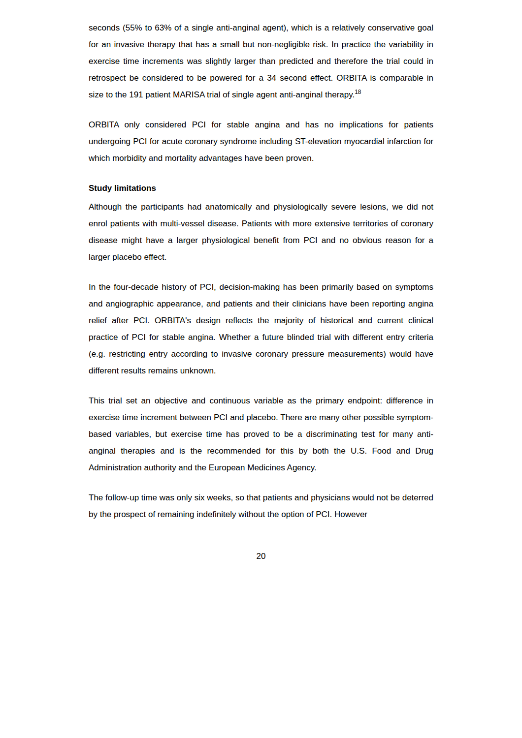seconds (55% to 63% of a single anti-anginal agent), which is a relatively conservative goal for an invasive therapy that has a small but non-negligible risk. In practice the variability in exercise time increments was slightly larger than predicted and therefore the trial could in retrospect be considered to be powered for a 34 second effect. ORBITA is comparable in size to the 191 patient MARISA trial of single agent anti-anginal therapy.18
ORBITA only considered PCI for stable angina and has no implications for patients undergoing PCI for acute coronary syndrome including ST-elevation myocardial infarction for which morbidity and mortality advantages have been proven.
Study limitations
Although the participants had anatomically and physiologically severe lesions, we did not enrol patients with multi-vessel disease. Patients with more extensive territories of coronary disease might have a larger physiological benefit from PCI and no obvious reason for a larger placebo effect.
In the four-decade history of PCI, decision-making has been primarily based on symptoms and angiographic appearance, and patients and their clinicians have been reporting angina relief after PCI. ORBITA's design reflects the majority of historical and current clinical practice of PCI for stable angina. Whether a future blinded trial with different entry criteria (e.g. restricting entry according to invasive coronary pressure measurements) would have different results remains unknown.
This trial set an objective and continuous variable as the primary endpoint: difference in exercise time increment between PCI and placebo. There are many other possible symptom-based variables, but exercise time has proved to be a discriminating test for many anti-anginal therapies and is the recommended for this by both the U.S. Food and Drug Administration authority and the European Medicines Agency.
The follow-up time was only six weeks, so that patients and physicians would not be deterred by the prospect of remaining indefinitely without the option of PCI. However
20